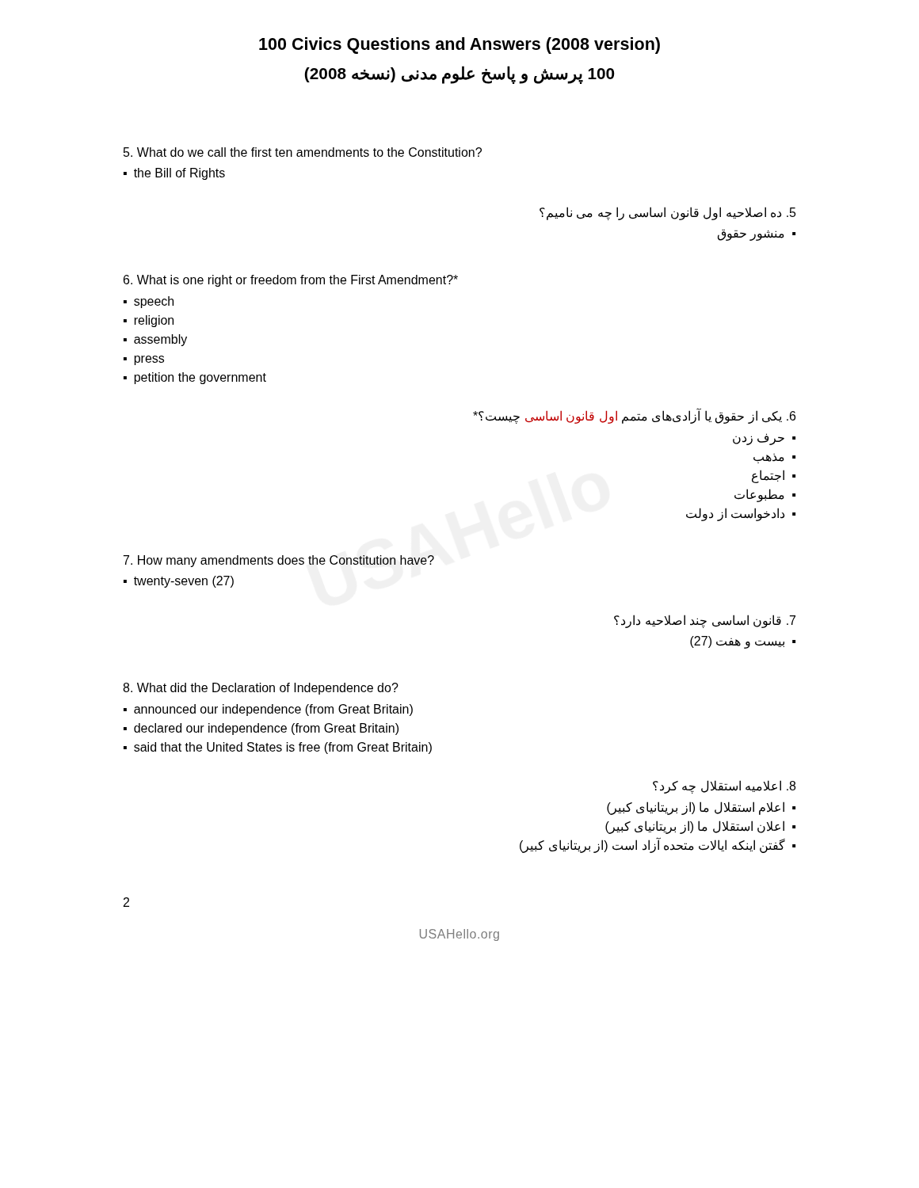USAHello
100 Civics Questions and Answers (2008 version)
100 پرسش و پاسخ علوم مدنی (نسخه 2008)
5. What do we call the first ten amendments to the Constitution?
the Bill of Rights
5. ده اصلاحیه اول قانون اساسی را چه می نامیم؟
منشور حقوق
6. What is one right or freedom from the First Amendment?*
speech
religion
assembly
press
petition the government
6. یکی از حقوق یا آزادی‌های متمم اول قانون اساسی چیست؟*
حرف زدن
مذهب
اجتماع
مطبوعات
دادخواست از دولت
7. How many amendments does the Constitution have?
twenty-seven (27)
7. قانون اساسی چند اصلاحیه دارد؟
بیست و هفت (27)
8. What did the Declaration of Independence do?
announced our independence (from Great Britain)
declared our independence (from Great Britain)
said that the United States is free (from Great Britain)
8. اعلامیه استقلال چه کرد؟
اعلام استقلال ما (از بریتانیای کبیر)
اعلان استقلال ما (از بریتانیای کبیر)
گفتن اینکه ایالات متحده آزاد است (از بریتانیای کبیر)
2
USAHello.org